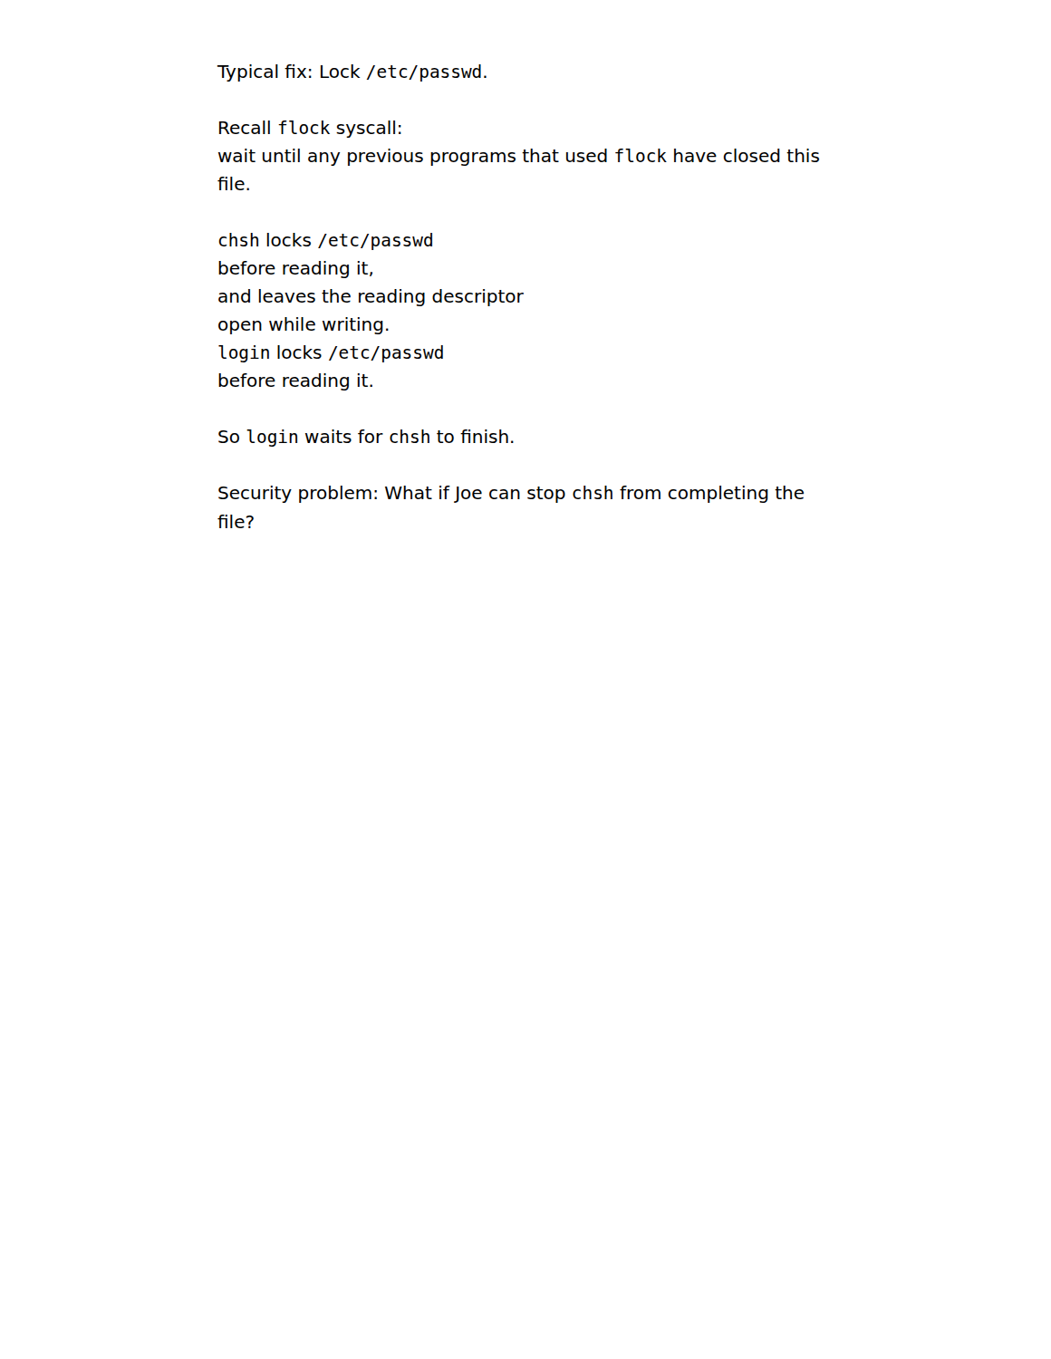Typical fix: Lock /etc/passwd.
Recall flock syscall:
wait until any previous programs that used flock have closed this file.
chsh locks /etc/passwd
before reading it,
and leaves the reading descriptor
open while writing.
login locks /etc/passwd
before reading it.
So login waits for chsh to finish.
Security problem: What if Joe can stop chsh from completing the file?